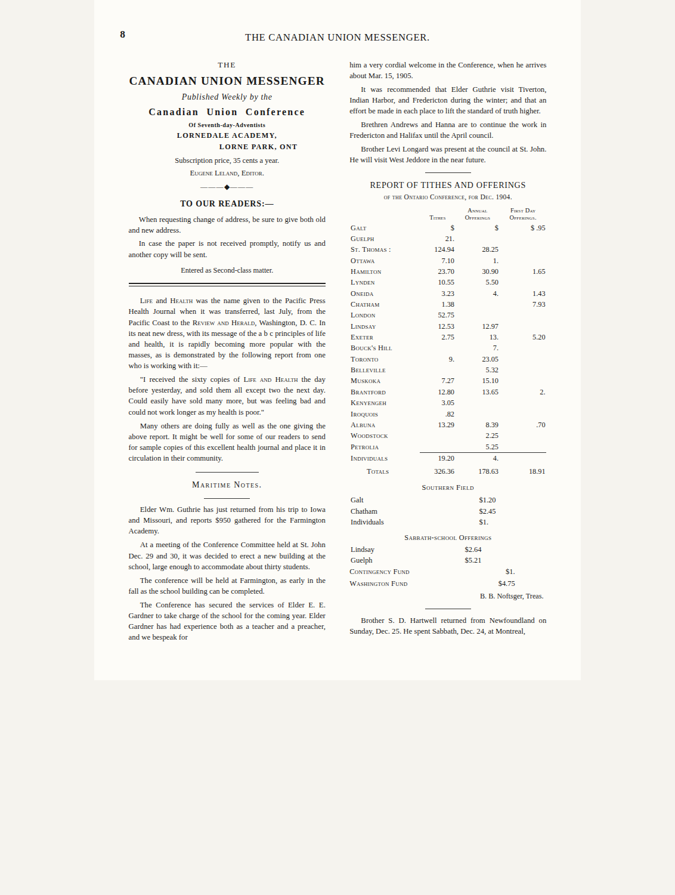8
The Canadian Union Messenger.
THE
CANADIAN UNION MESSENGER
Published Weekly by the
Canadian Union Conference
Of Seventh-day-Adventists
LORNEDALE ACADEMY,
LORNE PARK, ONT
Subscription price, 35 cents a year.
Eugene Leland, Editor.
TO OUR READERS:—
When requesting change of address, be sure to give both old and new address.
In case the paper is not received promptly, notify us and another copy will be sent.
Entered as Second-class matter.
Life and Health was the name given to the Pacific Press Health Journal when it was transferred, last July, from the Pacific Coast to the Review and Herald, Washington, D. C. In its neat new dress, with its message of the a b c principles of life and health, it is rapidly becoming more popular with the masses, as is demonstrated by the following report from one who is working with it:—
"I received the sixty copies of Life and Health the day before yesterday, and sold them all except two the next day. Could easily have sold many more, but was feeling bad and could not work longer as my health is poor."
Many others are doing fully as well as the one giving the above report. It might be well for some of our readers to send for sample copies of this excellent health journal and place it in circulation in their community.
Maritime Notes.
Elder Wm. Guthrie has just returned from his trip to Iowa and Missouri, and reports $950 gathered for the Farmington Academy.
At a meeting of the Conference Committee held at St. John Dec. 29 and 30, it was decided to erect a new building at the school, large enough to accommodate about thirty students.
The conference will be held at Farmington, as early in the fall as the school building can be completed.
The Conference has secured the services of Elder E. E. Gardner to take charge of the school for the coming year. Elder Gardner has had experience both as a teacher and a preacher, and we bespeak for
him a very cordial welcome in the Conference, when he arrives about Mar. 15, 1905.
It was recommended that Elder Guthrie visit Tiverton, Indian Harbor, and Fredericton during the winter; and that an effort be made in each place to lift the standard of truth higher.
Brethren Andrews and Hanna are to continue the work in Fredericton and Halifax until the April council.
Brother Levi Longard was present at the council at St. John. He will visit West Jeddore in the near future.
REPORT OF TITHES AND OFFERINGS
of the Ontario Conference, for Dec. 1904.
| | Tithes | Annual Offerings | First Day Offerings. |
| --- | --- | --- | --- |
| Galt | $ | $ | $ .95 |
| Guelph | 21. | | |
| St. Thomas : | 124.94 | 28.25 | |
| Ottawa | 7.10 | 1. | |
| Hamilton | 23.70 | 30.90 | 1.65 |
| Lynden | 10.55 | 5.50 | |
| Oneida | 3.23 | 4. | 1.43 |
| Chatham | 1.38 | | 7.93 |
| London | 52.75 | | |
| Lindsay | 12.53 | 12.97 | |
| Exeter | 2.75 | 13. | 5.20 |
| Bouck's Hill | | 7. | |
| Toronto | 9. | 23.05 | |
| Belleville | | 5.32 | |
| Muskoka | 7.27 | 15.10 | |
| Brantford | 12.80 | 13.65 | 2. |
| Kenyengeh | 3.05 | | |
| Iroquois | .82 | | |
| Albuna | 13.29 | 8.39 | .70 |
| Woodstock | | 2.25 | |
| Petrolia | | 5.25 | |
| Individuals | 19.20 | 4. | |
| Totals | 326.36 | 178.63 | 18.91 |
Southern Field
| Galt | $1.20 |
| Chatham | $2.45 |
| Individuals | $1. |
Sabbath-school Offerings
| Lindsay | $2.64 |
| Guelph | $5.21 |
Contingency Fund$1.
Washington Fund$4.75
B. B. Noftsger, Treas.
Brother S. D. Hartwell returned from Newfoundland on Sunday, Dec. 25. He spent Sabbath, Dec. 24, at Montreal,